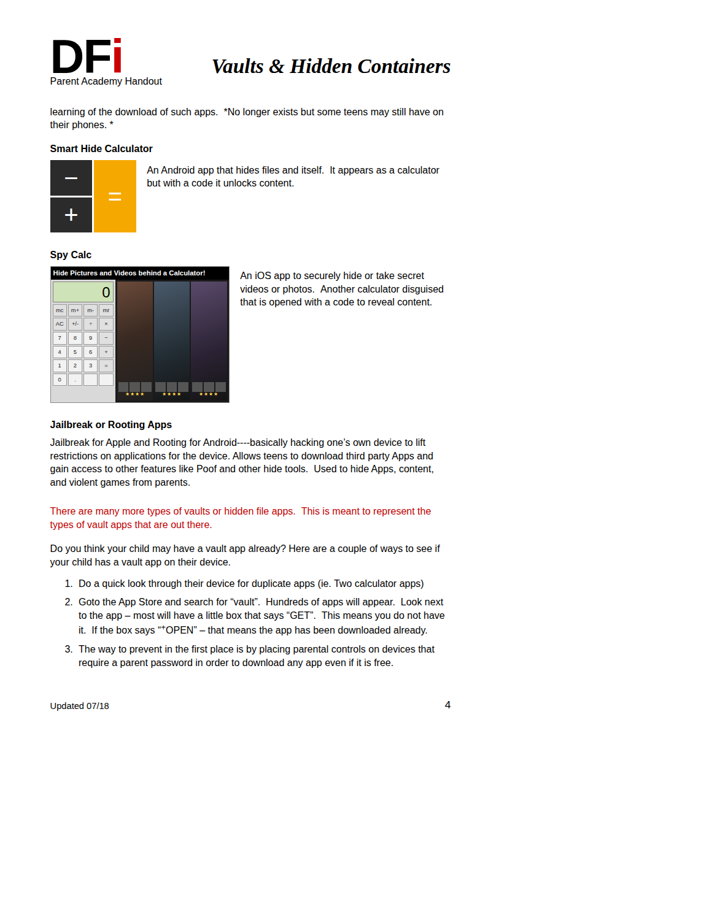DFi
Vaults & Hidden Containers
Parent Academy Handout
learning of the download of such apps. *No longer exists but some teens may still have on their phones. *
Smart Hide Calculator
−
=
+
An Android app that hides files and itself. It appears as a calculator but with a code it unlocks content.
Spy Calc
Hide Pictures and Videos behind a Calculator!
0
mc m+m-mr AC+/-÷× 789− 456+ 123= 0.
★★★★
★★★★
★★★★
An iOS app to securely hide or take secret videos or photos. Another calculator disguised that is opened with a code to reveal content.
Jailbreak or Rooting Apps
Jailbreak for Apple and Rooting for Android----basically hacking one’s own device to lift restrictions on applications for the device. Allows teens to download third party Apps and gain access to other features like Poof and other hide tools. Used to hide Apps, content, and violent games from parents.
There are many more types of vaults or hidden file apps. This is meant to represent the types of vault apps that are out there.
Do you think your child may have a vault app already? Here are a couple of ways to see if your child has a vault app on their device.
Do a quick look through their device for duplicate apps (ie. Two calculator apps)
Goto the App Store and search for “vault”. Hundreds of apps will appear. Look next to the app – most will have a little box that says “GET”. This means you do not have it. If the box says “+OPEN” – that means the app has been downloaded already.
The way to prevent in the first place is by placing parental controls on devices that require a parent password in order to download any app even if it is free.
Updated 07/18 4